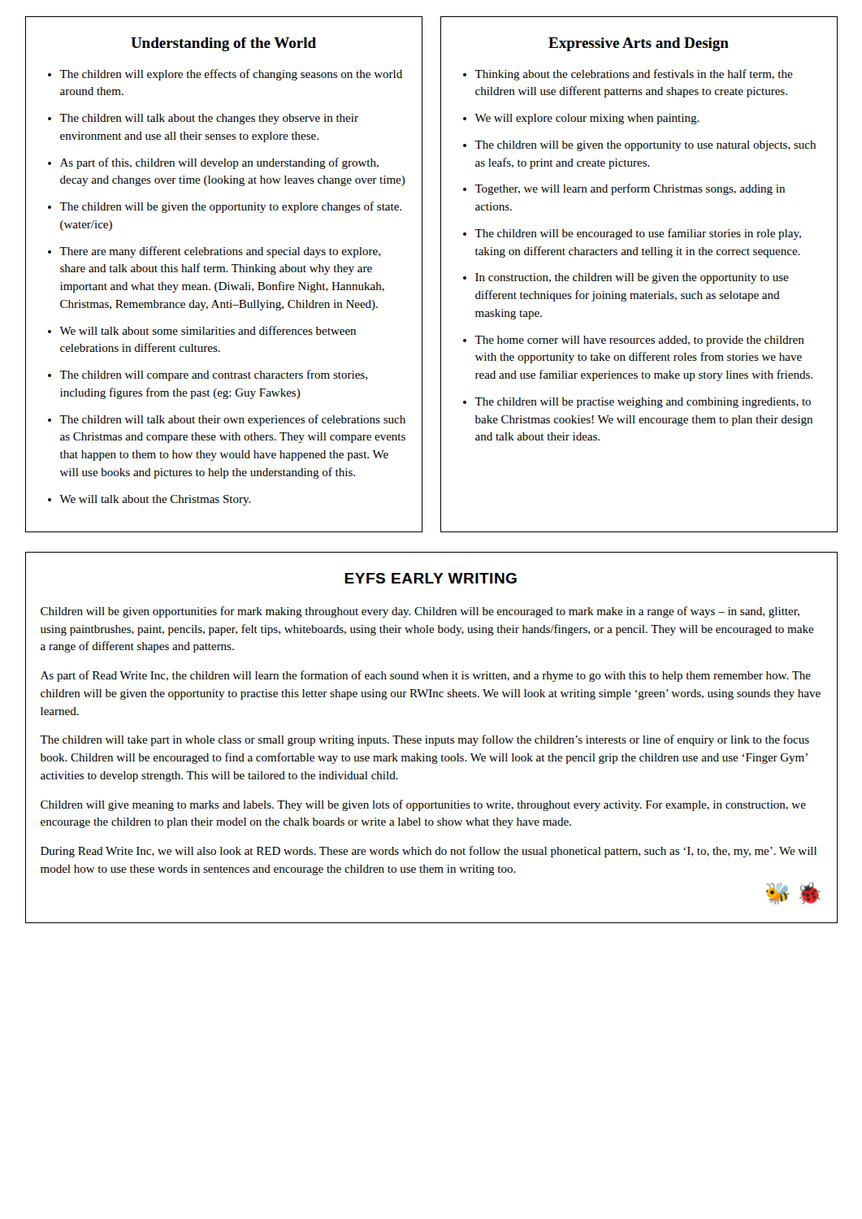Understanding of the World
The children will explore the effects of changing seasons on the world around them.
The children will talk about the changes they observe in their environment and use all their senses to explore these.
As part of this, children will develop an understanding of growth, decay and changes over time (looking at how leaves change over time)
The children will be given the opportunity to explore changes of state. (water/ice)
There are many different celebrations and special days to explore, share and talk about this half term. Thinking about why they are important and what they mean. (Diwali, Bonfire Night, Hannukah, Christmas, Remembrance day, Anti–Bullying, Children in Need).
We will talk about some similarities and differences between celebrations in different cultures.
The children will compare and contrast characters from stories, including figures from the past (eg: Guy Fawkes)
The children will talk about their own experiences of celebrations such as Christmas and compare these with others. They will compare events that happen to them to how they would have happened the past. We will use books and pictures to help the understanding of this.
We will talk about the Christmas Story.
Expressive Arts and Design
Thinking about the celebrations and festivals in the half term, the children will use different patterns and shapes to create pictures.
We will explore colour mixing when painting.
The children will be given the opportunity to use natural objects, such as leafs, to print and create pictures.
Together, we will learn and perform Christmas songs, adding in actions.
The children will be encouraged to use familiar stories in role play, taking on different characters and telling it in the correct sequence.
In construction, the children will be given the opportunity to use different techniques for joining materials, such as selotape and masking tape.
The home corner will have resources added, to provide the children with the opportunity to take on different roles from stories we have read and use familiar experiences to make up story lines with friends.
The children will be practise weighing and combining ingredients, to bake Christmas cookies! We will encourage them to plan their design and talk about their ideas.
EYFS EARLY WRITING
Children will be given opportunities for mark making throughout every day. Children will be encouraged to mark make in a range of ways – in sand, glitter, using paintbrushes, paint, pencils, paper, felt tips, whiteboards, using their whole body, using their hands/fingers, or a pencil. They will be encouraged to make a range of different shapes and patterns.
As part of Read Write Inc, the children will learn the formation of each sound when it is written, and a rhyme to go with this to help them remember how. The children will be given the opportunity to practise this letter shape using our RWInc sheets. We will look at writing simple ‘green’ words, using sounds they have learned.
The children will take part in whole class or small group writing inputs. These inputs may follow the children’s interests or line of enquiry or link to the focus book. Children will be encouraged to find a comfortable way to use mark making tools. We will look at the pencil grip the children use and use ‘Finger Gym’ activities to develop strength. This will be tailored to the individual child.
Children will give meaning to marks and labels. They will be given lots of opportunities to write, throughout every activity. For example, in construction, we encourage the children to plan their model on the chalk boards or write a label to show what they have made.
During Read Write Inc, we will also look at RED words. These are words which do not follow the usual phonetical pattern, such as ‘I, to, the, my, me’. We will model how to use these words in sentences and encourage the children to use them in writing too.
🐝 🐞